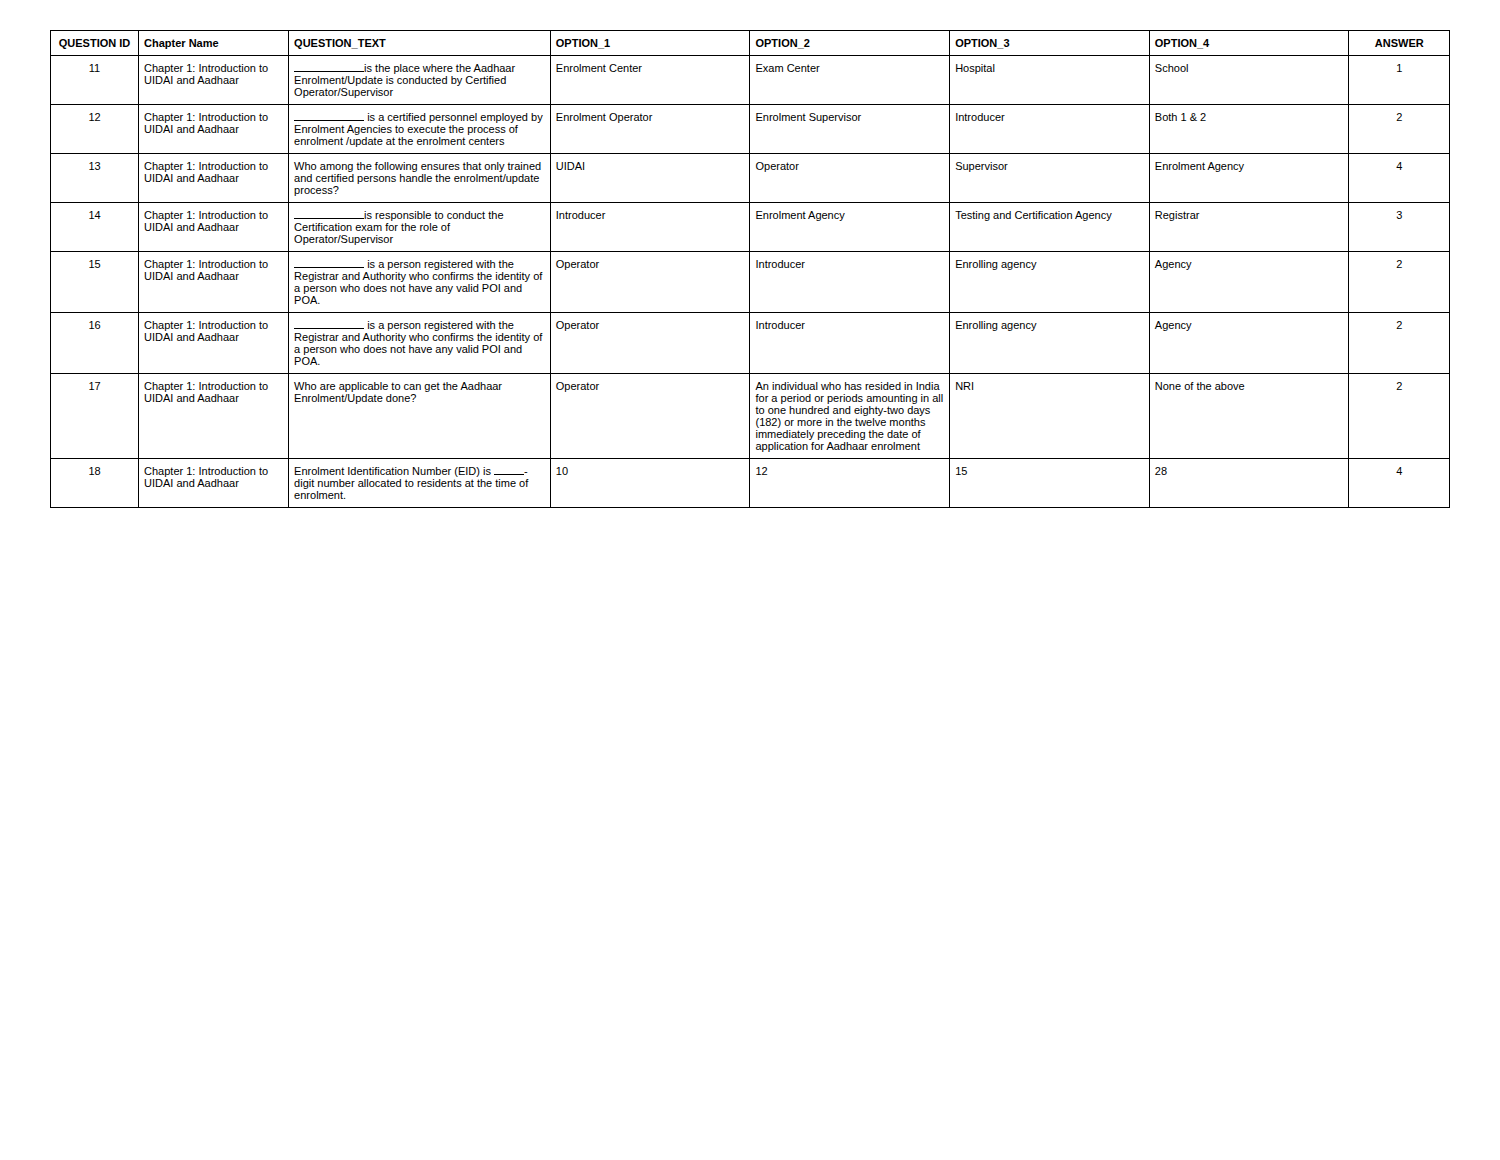| QUESTION ID | Chapter Name | QUESTION_TEXT | OPTION_1 | OPTION_2 | OPTION_3 | OPTION_4 | ANSWER |
| --- | --- | --- | --- | --- | --- | --- | --- |
| 11 | Chapter 1: Introduction to UIDAI and Aadhaar | is the place where the Aadhaar Enrolment/Update is conducted by Certified Operator/Supervisor | Enrolment Center | Exam Center | Hospital | School | 1 |
| 12 | Chapter 1: Introduction to UIDAI and Aadhaar | is a certified personnel employed by Enrolment Agencies to execute the process of enrolment /update at the enrolment centers | Enrolment Operator | Enrolment Supervisor | Introducer | Both 1 & 2 | 2 |
| 13 | Chapter 1: Introduction to UIDAI and Aadhaar | Who among the following ensures that only trained and certified persons handle the enrolment/update process? | UIDAI | Operator | Supervisor | Enrolment Agency | 4 |
| 14 | Chapter 1: Introduction to UIDAI and Aadhaar | is responsible to conduct the Certification exam for the role of Operator/Supervisor | Introducer | Enrolment Agency | Testing and Certification Agency | Registrar | 3 |
| 15 | Chapter 1: Introduction to UIDAI and Aadhaar | is a person registered with the Registrar and Authority who confirms the identity of a person who does not have any valid POI and POA. | Operator | Introducer | Enrolling agency | Agency | 2 |
| 16 | Chapter 1: Introduction to UIDAI and Aadhaar | is a person registered with the Registrar and Authority who confirms the identity of a person who does not have any valid POI and POA. | Operator | Introducer | Enrolling agency | Agency | 2 |
| 17 | Chapter 1: Introduction to UIDAI and Aadhaar | Who are applicable to can get the Aadhaar Enrolment/Update done? | Operator | An individual who has resided in India for a period or periods amounting in all to one hundred and eighty-two days (182) or more in the twelve months immediately preceding the date of application for Aadhaar enrolment | NRI | None of the above | 2 |
| 18 | Chapter 1: Introduction to UIDAI and Aadhaar | Enrolment Identification Number (EID) is -digit number allocated to residents at the time of enrolment. | 10 | 12 | 15 | 28 | 4 |